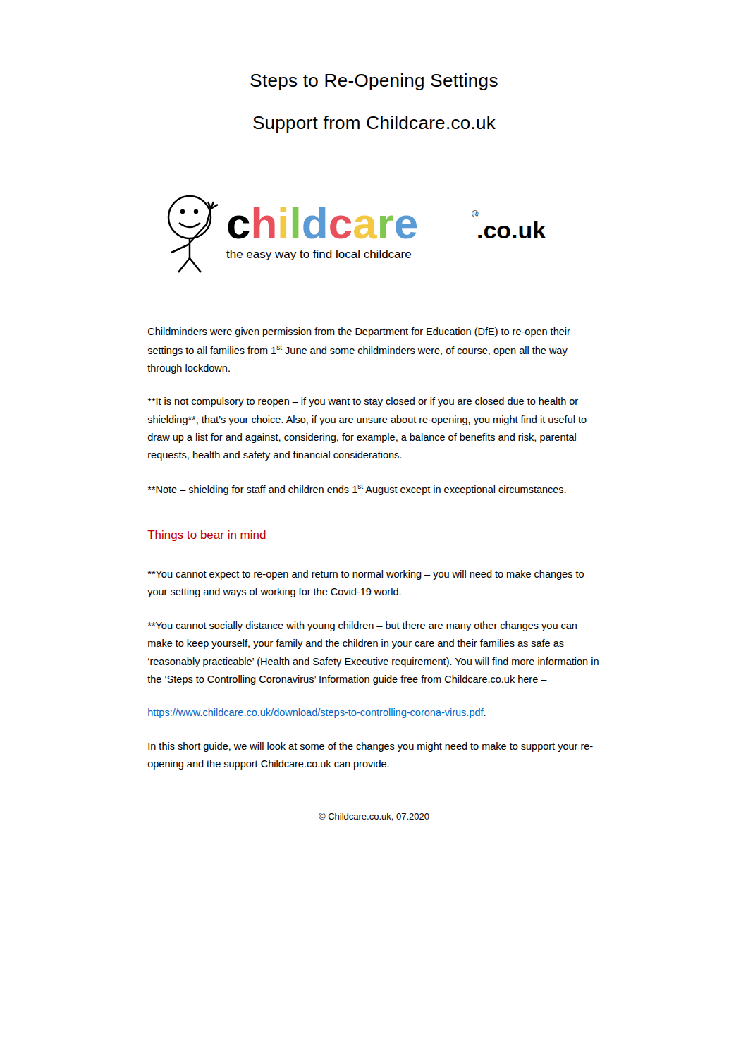Steps to Re-Opening Settings
Support from Childcare.co.uk
childcare .co.uk ® the easy way to find local childcare
Childminders were given permission from the Department for Education (DfE) to re-open their settings to all families from 1st June and some childminders were, of course, open all the way through lockdown.
**It is not compulsory to reopen – if you want to stay closed or if you are closed due to health or shielding**, that’s your choice. Also, if you are unsure about re-opening, you might find it useful to draw up a list for and against, considering, for example, a balance of benefits and risk, parental requests, health and safety and financial considerations.
**Note – shielding for staff and children ends 1st August except in exceptional circumstances.
Things to bear in mind
**You cannot expect to re-open and return to normal working – you will need to make changes to your setting and ways of working for the Covid-19 world.
**You cannot socially distance with young children – but there are many other changes you can make to keep yourself, your family and the children in your care and their families as safe as ‘reasonably practicable’ (Health and Safety Executive requirement). You will find more information in the ‘Steps to Controlling Coronavirus’ Information guide free from Childcare.co.uk here –
https://www.childcare.co.uk/download/steps-to-controlling-corona-virus.pdf.
In this short guide, we will look at some of the changes you might need to make to support your re-opening and the support Childcare.co.uk can provide.
© Childcare.co.uk, 07.2020